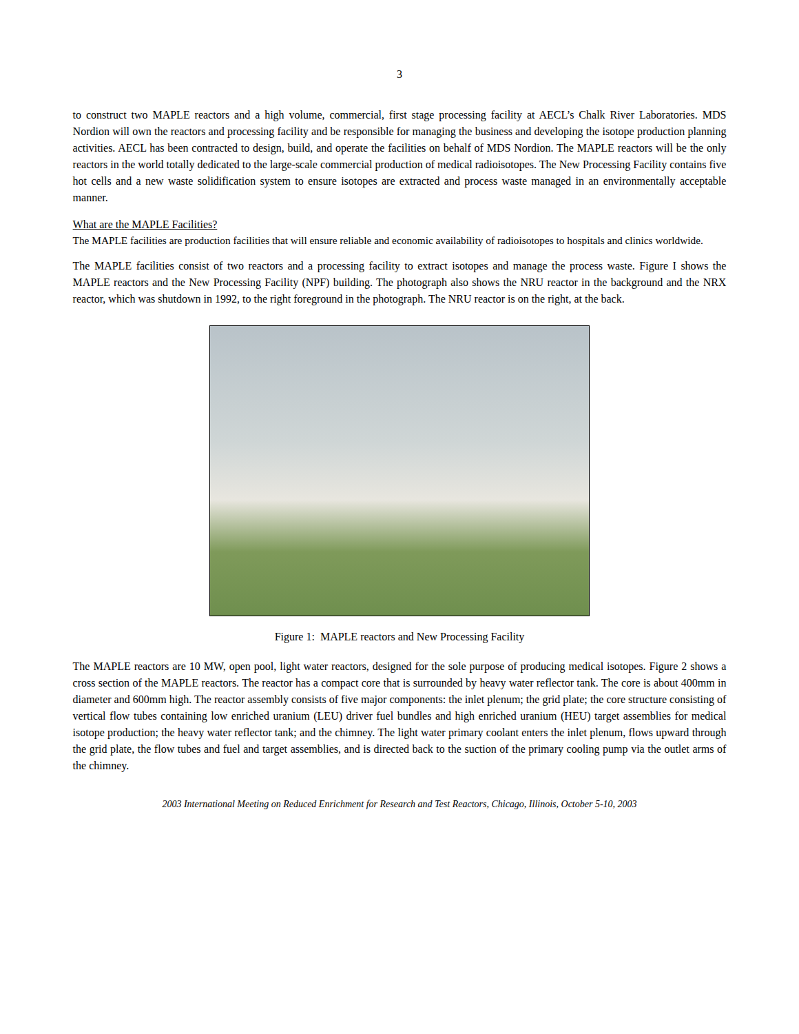3
to construct two MAPLE reactors and a high volume, commercial, first stage processing facility at AECL’s Chalk River Laboratories. MDS Nordion will own the reactors and processing facility and be responsible for managing the business and developing the isotope production planning activities. AECL has been contracted to design, build, and operate the facilities on behalf of MDS Nordion. The MAPLE reactors will be the only reactors in the world totally dedicated to the large-scale commercial production of medical radioisotopes. The New Processing Facility contains five hot cells and a new waste solidification system to ensure isotopes are extracted and process waste managed in an environmentally acceptable manner.
What are the MAPLE Facilities?
The MAPLE facilities are production facilities that will ensure reliable and economic availability of radioisotopes to hospitals and clinics worldwide.
The MAPLE facilities consist of two reactors and a processing facility to extract isotopes and manage the process waste. Figure I shows the MAPLE reactors and the New Processing Facility (NPF) building. The photograph also shows the NRU reactor in the background and the NRX reactor, which was shutdown in 1992, to the right foreground in the photograph. The NRU reactor is on the right, at the back.
Figure 1: MAPLE reactors and New Processing Facility
The MAPLE reactors are 10 MW, open pool, light water reactors, designed for the sole purpose of producing medical isotopes. Figure 2 shows a cross section of the MAPLE reactors. The reactor has a compact core that is surrounded by heavy water reflector tank. The core is about 400mm in diameter and 600mm high. The reactor assembly consists of five major components: the inlet plenum; the grid plate; the core structure consisting of vertical flow tubes containing low enriched uranium (LEU) driver fuel bundles and high enriched uranium (HEU) target assemblies for medical isotope production; the heavy water reflector tank; and the chimney. The light water primary coolant enters the inlet plenum, flows upward through the grid plate, the flow tubes and fuel and target assemblies, and is directed back to the suction of the primary cooling pump via the outlet arms of the chimney.
2003 International Meeting on Reduced Enrichment for Research and Test Reactors, Chicago, Illinois, October 5-10, 2003